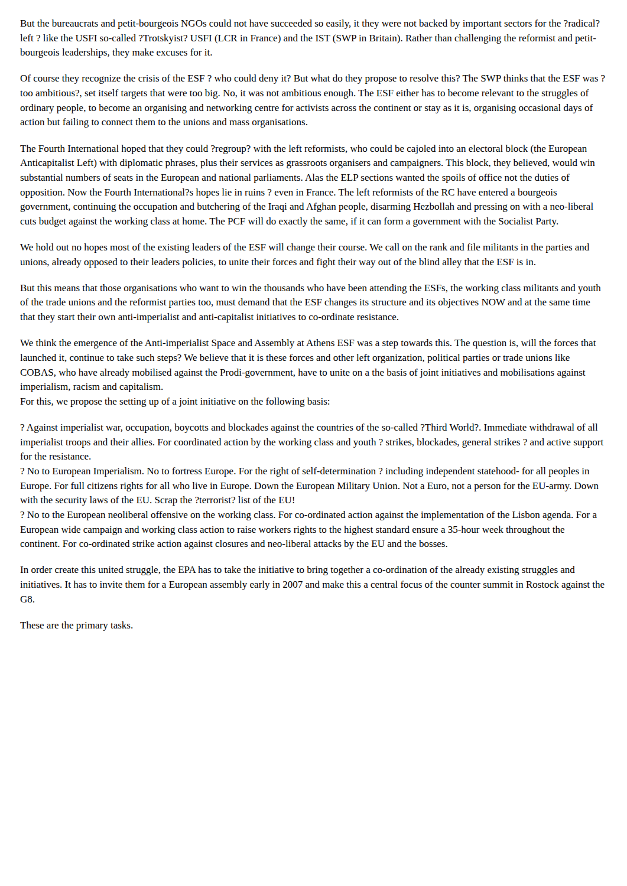But the bureaucrats and petit-bourgeois NGOs could not have succeeded so easily, it they were not backed by important sectors for the ?radical? left ? like the USFI so-called ?Trotskyist? USFI (LCR in France) and the IST (SWP in Britain). Rather than challenging the reformist and petit-bourgeois leaderships, they make excuses for it.
Of course they recognize the crisis of the ESF ? who could deny it? But what do they propose to resolve this? The SWP thinks that the ESF was ?too ambitious?, set itself targets that were too big. No, it was not ambitious enough. The ESF either has to become relevant to the struggles of ordinary people, to become an organising and networking centre for activists across the continent or stay as it is, organising occasional days of action but failing to connect them to the unions and mass organisations.
The Fourth International hoped that they could ?regroup? with the left reformists, who could be cajoled into an electoral block (the European Anticapitalist Left) with diplomatic phrases, plus their services as grassroots organisers and campaigners. This block, they believed, would win substantial numbers of seats in the European and national parliaments. Alas the ELP sections wanted the spoils of office not the duties of opposition. Now the Fourth International?s hopes lie in ruins ? even in France. The left reformists of the RC have entered a bourgeois government, continuing the occupation and butchering of the Iraqi and Afghan people, disarming Hezbollah and pressing on with a neo-liberal cuts budget against the working class at home. The PCF will do exactly the same, if it can form a government with the Socialist Party.
We hold out no hopes most of the existing leaders of the ESF will change their course. We call on the rank and file militants in the parties and unions, already opposed to their leaders policies, to unite their forces and fight their way out of the blind alley that the ESF is in.
But this means that those organisations who want to win the thousands who have been attending the ESFs, the working class militants and youth of the trade unions and the reformist parties too, must demand that the ESF changes its structure and its objectives NOW and at the same time that they start their own anti-imperialist and anti-capitalist initiatives to co-ordinate resistance.
We think the emergence of the Anti-imperialist Space and Assembly at Athens ESF was a step towards this. The question is, will the forces that launched it, continue to take such steps? We believe that it is these forces and other left organization, political parties or trade unions like COBAS, who have already mobilised against the Prodi-government, have to unite on a the basis of joint initiatives and mobilisations against imperialism, racism and capitalism.
For this, we propose the setting up of a joint initiative on the following basis:
? Against imperialist war, occupation, boycotts and blockades against the countries of the so-called ?Third World?. Immediate withdrawal of all imperialist troops and their allies. For coordinated action by the working class and youth ? strikes, blockades, general strikes ? and active support for the resistance.
? No to European Imperialism. No to fortress Europe. For the right of self-determination ? including independent statehood- for all peoples in Europe. For full citizens rights for all who live in Europe. Down the European Military Union. Not a Euro, not a person for the EU-army. Down with the security laws of the EU. Scrap the ?terrorist? list of the EU!
? No to the European neoliberal offensive on the working class. For co-ordinated action against the implementation of the Lisbon agenda. For a European wide campaign and working class action to raise workers rights to the highest standard ensure a 35-hour week throughout the continent. For co-ordinated strike action against closures and neo-liberal attacks by the EU and the bosses.
In order create this united struggle, the EPA has to take the initiative to bring together a co-ordination of the already existing struggles and initiatives. It has to invite them for a European assembly early in 2007 and make this a central focus of the counter summit in Rostock against the G8.
These are the primary tasks.